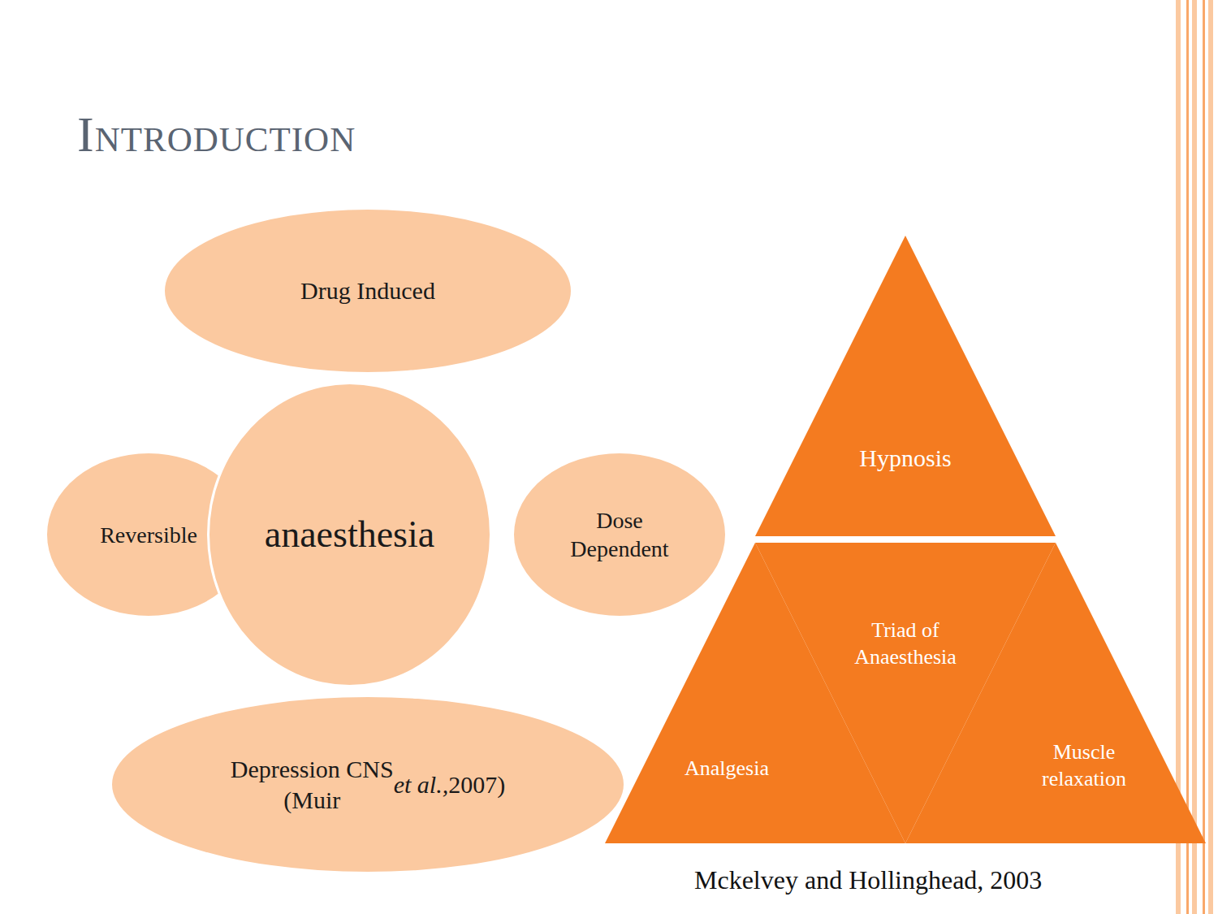Introduction
Drug Induced
Reversible
anaesthesia
Dose
Dependent
Depression CNS
(Muir et al., 2007)
Hypnosis
Triad of
Anaesthesia
Analgesia
Muscle
relaxation
Mckelvey and Hollinghead, 2003